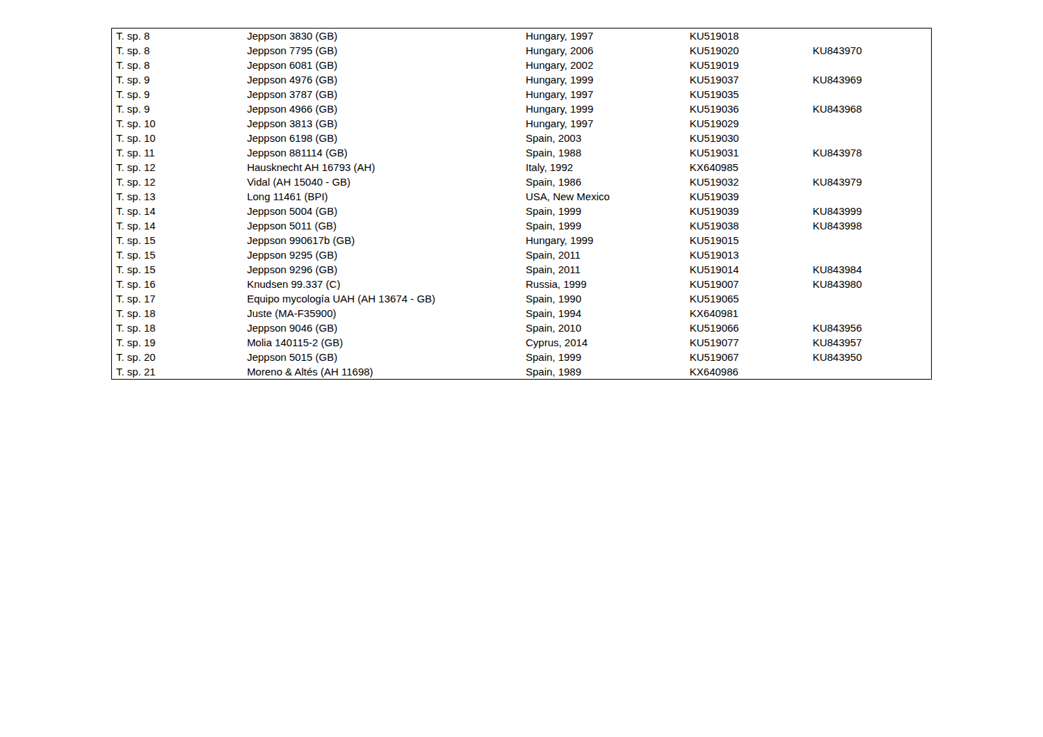| T. sp. 8 | Jeppson 3830 (GB) | Hungary, 1997 | KU519018 | |
| T. sp. 8 | Jeppson 7795 (GB) | Hungary, 2006 | KU519020 | KU843970 |
| T. sp. 8 | Jeppson 6081 (GB) | Hungary, 2002 | KU519019 | |
| T. sp. 9 | Jeppson 4976 (GB) | Hungary, 1999 | KU519037 | KU843969 |
| T. sp. 9 | Jeppson 3787 (GB) | Hungary, 1997 | KU519035 | |
| T. sp. 9 | Jeppson 4966 (GB) | Hungary, 1999 | KU519036 | KU843968 |
| T. sp. 10 | Jeppson 3813 (GB) | Hungary, 1997 | KU519029 | |
| T. sp. 10 | Jeppson 6198 (GB) | Spain, 2003 | KU519030 | |
| T. sp. 11 | Jeppson 881114 (GB) | Spain, 1988 | KU519031 | KU843978 |
| T. sp. 12 | Hausknecht AH 16793 (AH) | Italy, 1992 | KX640985 | |
| T. sp. 12 | Vidal (AH 15040 - GB) | Spain, 1986 | KU519032 | KU843979 |
| T. sp. 13 | Long 11461 (BPI) | USA, New Mexico | KU519039 | |
| T. sp. 14 | Jeppson 5004 (GB) | Spain, 1999 | KU519039 | KU843999 |
| T. sp. 14 | Jeppson 5011 (GB) | Spain, 1999 | KU519038 | KU843998 |
| T. sp. 15 | Jeppson 990617b (GB) | Hungary, 1999 | KU519015 | |
| T. sp. 15 | Jeppson 9295 (GB) | Spain, 2011 | KU519013 | |
| T. sp. 15 | Jeppson 9296 (GB) | Spain, 2011 | KU519014 | KU843984 |
| T. sp. 16 | Knudsen 99.337 (C) | Russia, 1999 | KU519007 | KU843980 |
| T. sp. 17 | Equipo mycología UAH (AH 13674 - GB) | Spain, 1990 | KU519065 | |
| T. sp. 18 | Juste (MA-F35900) | Spain, 1994 | KX640981 | |
| T. sp. 18 | Jeppson 9046 (GB) | Spain, 2010 | KU519066 | KU843956 |
| T. sp. 19 | Molia 140115-2 (GB) | Cyprus, 2014 | KU519077 | KU843957 |
| T. sp. 20 | Jeppson 5015 (GB) | Spain, 1999 | KU519067 | KU843950 |
| T. sp. 21 | Moreno & Altés (AH 11698) | Spain, 1989 | KX640986 | |